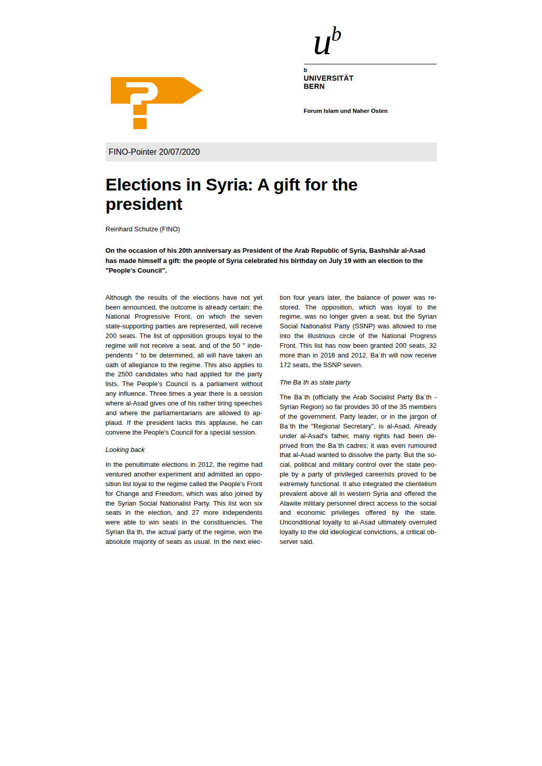ub
b
UNIVERSITÄT
BERN
Forum Islam und Naher Osten
FINO-Pointer 20/07/2020
Elections in Syria: A gift for the president
Reinhard Schulze (FINO)
On the occasion of his 20th anniversary as President of the Arab Republic of Syria, Bashshār al-Asad has made himself a gift: the people of Syria celebrated his birthday on July 19 with an election to the "People's Council".
Although the results of the elections have not yet been announced, the outcome is already certain: the National Progressive Front, on which the seven state-supporting parties are represented, will receive 200 seats. The list of opposition groups loyal to the regime will not receive a seat, and of the 50 " independents " to be determined, all will have taken an oath of allegiance to the regime. This also applies to the 2500 candidates who had applied for the party lists. The People's Council is a parliament without any influence. Three times a year there is a session where al-Asad gives one of his rather tiring speeches and where the parliamentarians are allowed to applaud. If the president lacks this applause, he can convene the People's Council for a special session.
Looking back
In the penultimate elections in 2012, the regime had ventured another experiment and admitted an opposition list loyal to the regime called the People's Front for Change and Freedom, which was also joined by the Syrian Social Nationalist Party. This list won six seats in the election, and 27 more independents were able to win seats in the constituencies. The Syrian Baʿth, the actual party of the regime, won the absolute majority of seats as usual. In the next election four years later, the balance of power was restored. The opposition, which was loyal to the regime, was no longer given a seat, but the Syrian Social Nationalist Party (SSNP) was allowed to rise into the illustrious circle of the National Progress Front. This list has now been granted 200 seats, 32 more than in 2016 and 2012. Baʿth will now receive 172 seats, the SSNP seven.
The Baʿth as state party
The Baʿth (officially the Arab Socialist Party Baʿth - Syrian Region) so far provides 30 of the 35 members of the government. Party leader, or in the jargon of Baʿth the "Regional Secretary", is al-Asad. Already under al-Asad's father, many rights had been deprived from the Baʿth cadres; it was even rumoured that al-Asad wanted to dissolve the party. But the social, political and military control over the state people by a party of privileged careerists proved to be extremely functional. It also integrated the clientelism prevalent above all in western Syria and offered the Alawite military personnel direct access to the social and economic privileges offered by the state. Unconditional loyalty to al-Asad ultimately overruled loyalty to the old ideological convictions, a critical observer said.